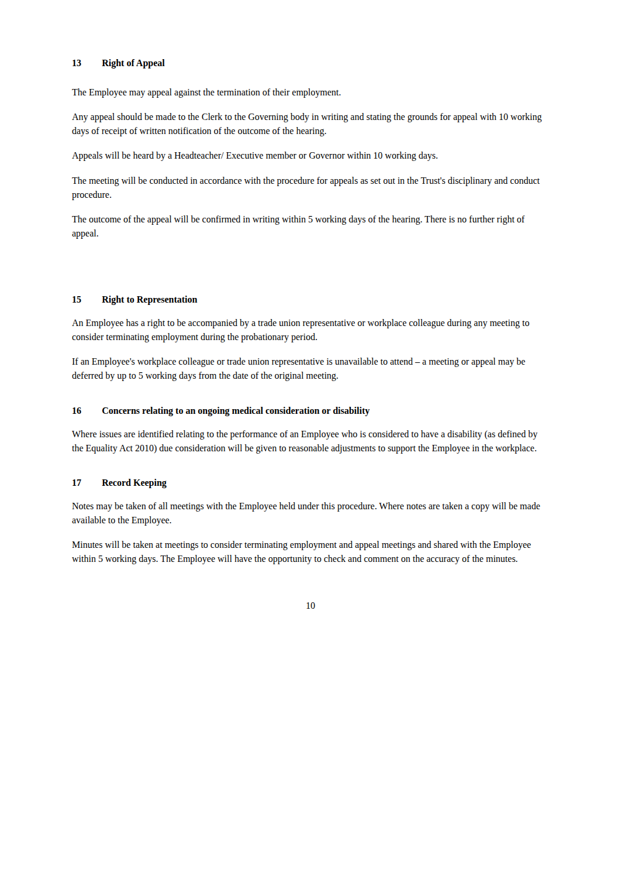13 Right of Appeal
The Employee may appeal against the termination of their employment.
Any appeal should be made to the Clerk to the Governing body in writing and stating the grounds for appeal with 10 working days of receipt of written notification of the outcome of the hearing.
Appeals will be heard by a Headteacher/ Executive member or Governor within 10 working days.
The meeting will be conducted in accordance with the procedure for appeals as set out in the Trust's disciplinary and conduct procedure.
The outcome of the appeal will be confirmed in writing within 5 working days of the hearing. There is no further right of appeal.
15 Right to Representation
An Employee has a right to be accompanied by a trade union representative or workplace colleague during any meeting to consider terminating employment during the probationary period.
If an Employee's workplace colleague or trade union representative is unavailable to attend – a meeting or appeal may be deferred by up to 5 working days from the date of the original meeting.
16 Concerns relating to an ongoing medical consideration or disability
Where issues are identified relating to the performance of an Employee who is considered to have a disability (as defined by the Equality Act 2010) due consideration will be given to reasonable adjustments to support the Employee in the workplace.
17 Record Keeping
Notes may be taken of all meetings with the Employee held under this procedure. Where notes are taken a copy will be made available to the Employee.
Minutes will be taken at meetings to consider terminating employment and appeal meetings and shared with the Employee within 5 working days. The Employee will have the opportunity to check and comment on the accuracy of the minutes.
10